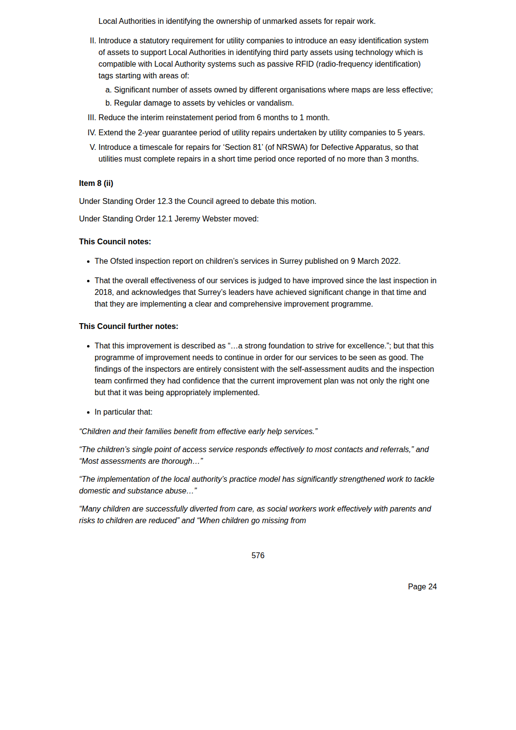Local Authorities in identifying the ownership of unmarked assets for repair work.
Introduce a statutory requirement for utility companies to introduce an easy identification system of assets to support Local Authorities in identifying third party assets using technology which is compatible with Local Authority systems such as passive RFID (radio-frequency identification) tags starting with areas of:
Significant number of assets owned by different organisations where maps are less effective;
Regular damage to assets by vehicles or vandalism.
Reduce the interim reinstatement period from 6 months to 1 month.
Extend the 2-year guarantee period of utility repairs undertaken by utility companies to 5 years.
Introduce a timescale for repairs for ‘Section 81’ (of NRSWA) for Defective Apparatus, so that utilities must complete repairs in a short time period once reported of no more than 3 months.
Item 8 (ii)
Under Standing Order 12.3 the Council agreed to debate this motion.
Under Standing Order 12.1 Jeremy Webster moved:
This Council notes:
The Ofsted inspection report on children’s services in Surrey published on 9 March 2022.
That the overall effectiveness of our services is judged to have improved since the last inspection in 2018, and acknowledges that Surrey’s leaders have achieved significant change in that time and that they are implementing a clear and comprehensive improvement programme.
This Council further notes:
That this improvement is described as “…a strong foundation to strive for excellence.”; but that this programme of improvement needs to continue in order for our services to be seen as good. The findings of the inspectors are entirely consistent with the self-assessment audits and the inspection team confirmed they had confidence that the current improvement plan was not only the right one but that it was being appropriately implemented.
In particular that:
“Children and their families benefit from effective early help services.”
“The children’s single point of access service responds effectively to most contacts and referrals,” and “Most assessments are thorough…”
“The implementation of the local authority’s practice model has significantly strengthened work to tackle domestic and substance abuse…”
“Many children are successfully diverted from care, as social workers work effectively with parents and risks to children are reduced” and “When children go missing from
576
Page 24